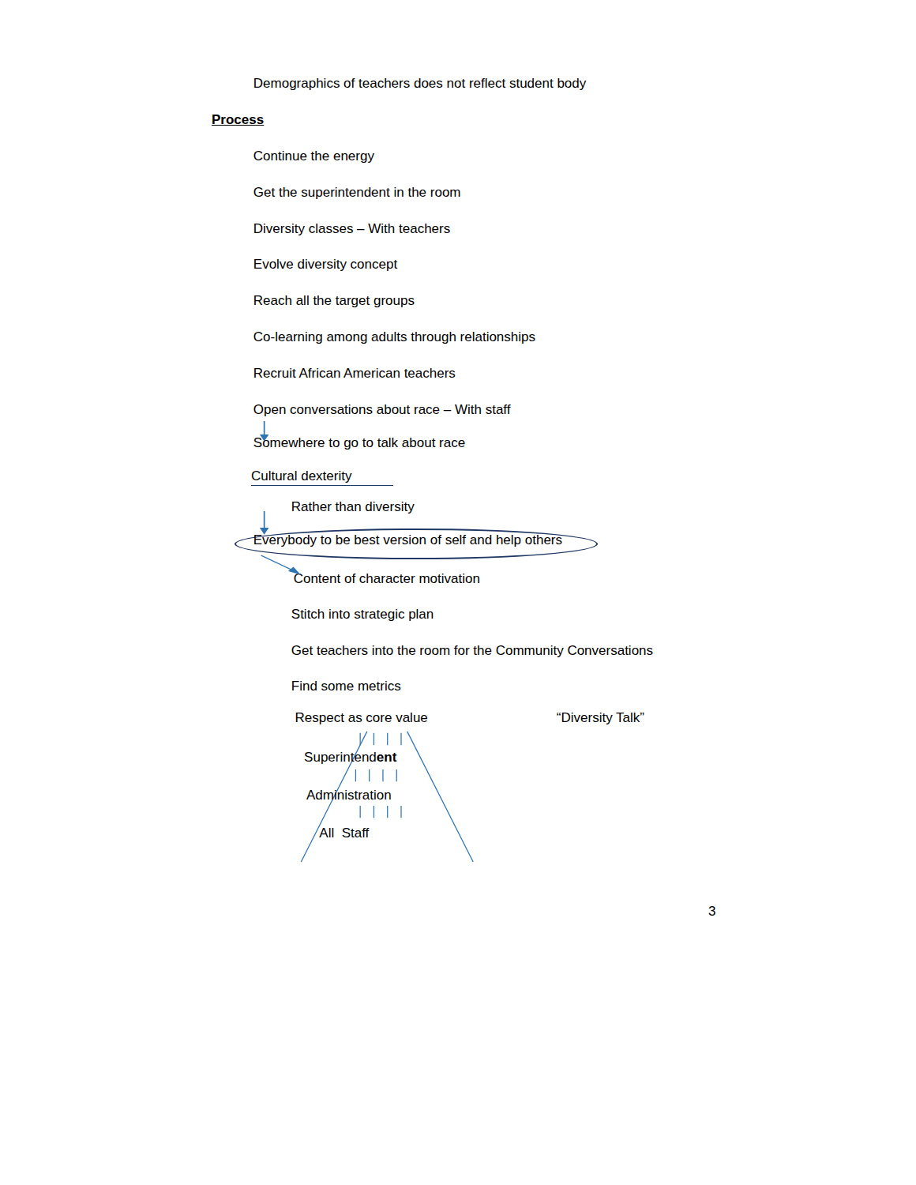Demographics of teachers does not reflect student body
Process
Continue the energy
Get the superintendent in the room
Diversity classes – With teachers
Evolve diversity concept
Reach all the target groups
Co-learning among adults through relationships
Recruit African American teachers
Open conversations about race – With staff
Somewhere to go to talk about race
Cultural dexterity
Rather than diversity
Everybody to be best version of self and help others
Content of character motivation
Stitch into strategic plan
Get teachers into the room for the Community Conversations
Find some metrics
Respect as core value “Diversity Talk” Superintendent Administration All Staff
3